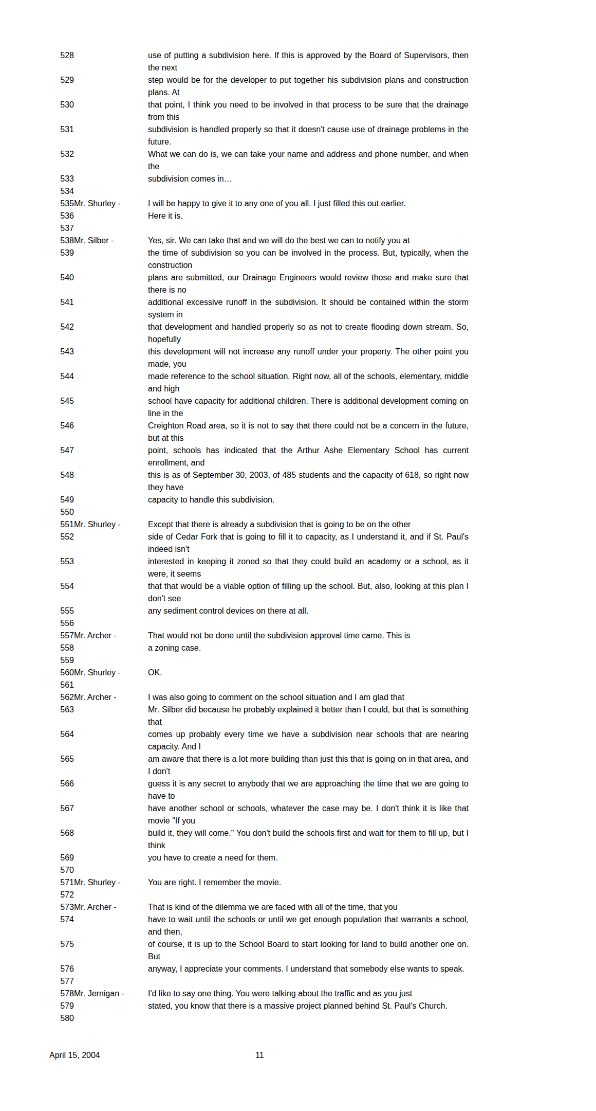| 528 | | use of putting a subdivision here. If this is approved by the Board of Supervisors, then the next |
| 529 | | step would be for the developer to put together his subdivision plans and construction plans. At |
| 530 | | that point, I think you need to be involved in that process to be sure that the drainage from this |
| 531 | | subdivision is handled properly so that it doesn't cause use of drainage problems in the future. |
| 532 | | What we can do is, we can take your name and address and phone number, and when the |
| 533 | | subdivision comes in… |
| 534 | | |
| 535 | Mr. Shurley - | I will be happy to give it to any one of you all. I just filled this out earlier. |
| 536 | | Here it is. |
| 537 | | |
| 538 | Mr. Silber - | Yes, sir. We can take that and we will do the best we can to notify you at |
| 539 | | the time of subdivision so you can be involved in the process. But, typically, when the construction |
| 540 | | plans are submitted, our Drainage Engineers would review those and make sure that there is no |
| 541 | | additional excessive runoff in the subdivision. It should be contained within the storm system in |
| 542 | | that development and handled properly so as not to create flooding down stream. So, hopefully |
| 543 | | this development will not increase any runoff under your property. The other point you made, you |
| 544 | | made reference to the school situation. Right now, all of the schools, elementary, middle and high |
| 545 | | school have capacity for additional children. There is additional development coming on line in the |
| 546 | | Creighton Road area, so it is not to say that there could not be a concern in the future, but at this |
| 547 | | point, schools has indicated that the Arthur Ashe Elementary School has current enrollment, and |
| 548 | | this is as of September 30, 2003, of 485 students and the capacity of 618, so right now they have |
| 549 | | capacity to handle this subdivision. |
| 550 | | |
| 551 | Mr. Shurley - | Except that there is already a subdivision that is going to be on the other |
| 552 | | side of Cedar Fork that is going to fill it to capacity, as I understand it, and if St. Paul's indeed isn't |
| 553 | | interested in keeping it zoned so that they could build an academy or a school, as it were, it seems |
| 554 | | that that would be a viable option of filling up the school. But, also, looking at this plan I don't see |
| 555 | | any sediment control devices on there at all. |
| 556 | | |
| 557 | Mr. Archer - | That would not be done until the subdivision approval time came. This is |
| 558 | | a zoning case. |
| 559 | | |
| 560 | Mr. Shurley - | OK. |
| 561 | | |
| 562 | Mr. Archer - | I was also going to comment on the school situation and I am glad that |
| 563 | | Mr. Silber did because he probably explained it better than I could, but that is something that |
| 564 | | comes up probably every time we have a subdivision near schools that are nearing capacity. And I |
| 565 | | am aware that there is a lot more building than just this that is going on in that area, and I don't |
| 566 | | guess it is any secret to anybody that we are approaching the time that we are going to have to |
| 567 | | have another school or schools, whatever the case may be. I don't think it is like that movie "If you |
| 568 | | build it, they will come." You don't build the schools first and wait for them to fill up, but I think |
| 569 | | you have to create a need for them. |
| 570 | | |
| 571 | Mr. Shurley - | You are right. I remember the movie. |
| 572 | | |
| 573 | Mr. Archer - | That is kind of the dilemma we are faced with all of the time, that you |
| 574 | | have to wait until the schools or until we get enough population that warrants a school, and then, |
| 575 | | of course, it is up to the School Board to start looking for land to build another one on. But |
| 576 | | anyway, I appreciate your comments. I understand that somebody else wants to speak. |
| 577 | | |
| 578 | Mr. Jernigan - | I'd like to say one thing. You were talking about the traffic and as you just |
| 579 | | stated, you know that there is a massive project planned behind St. Paul's Church. |
| 580 | | |
April 15, 2004
11